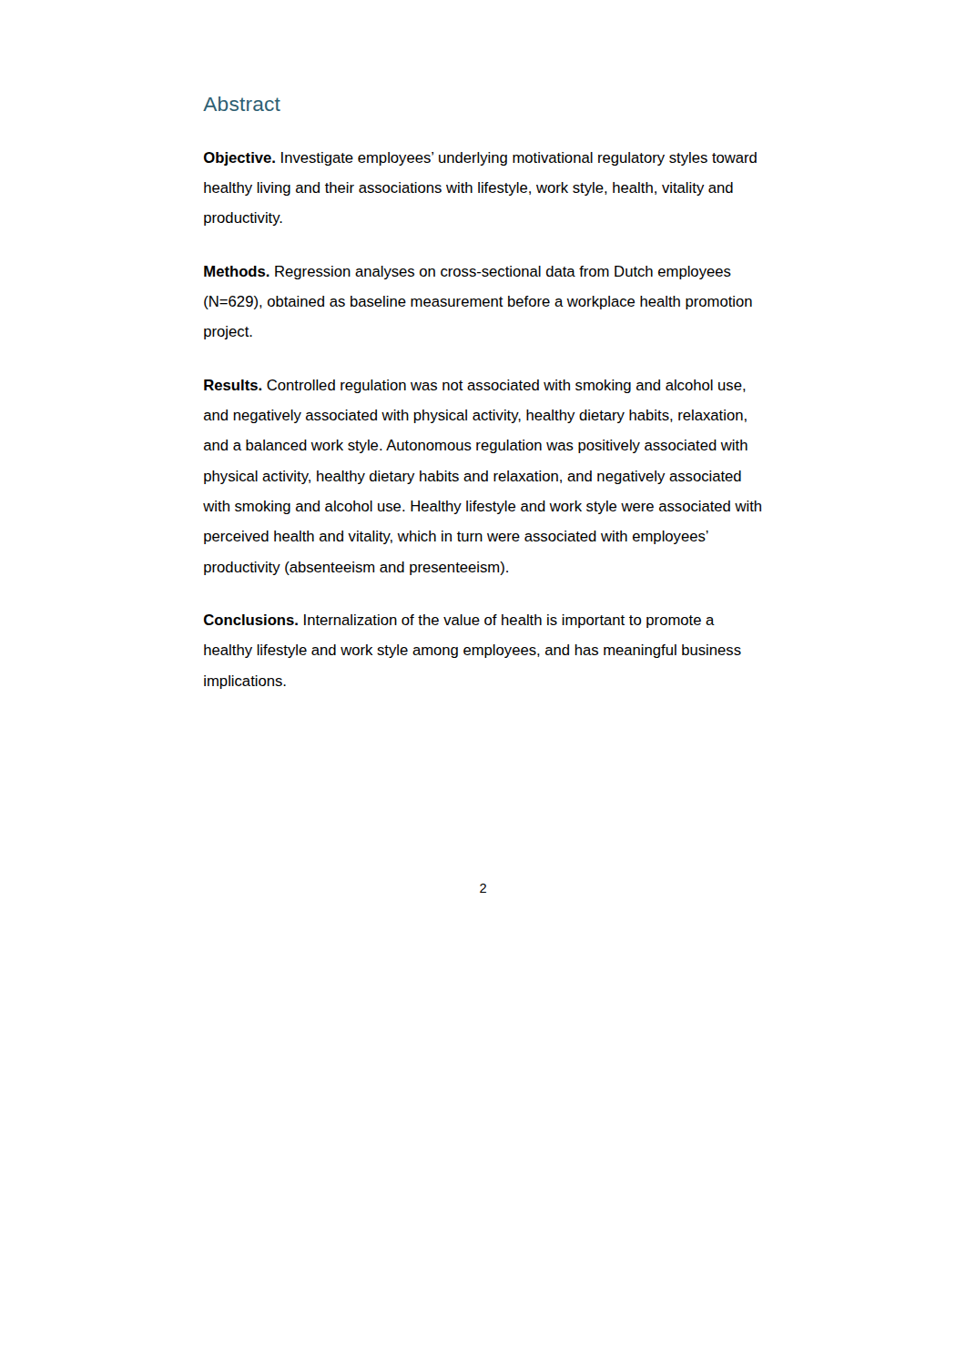Abstract
Objective. Investigate employees’ underlying motivational regulatory styles toward healthy living and their associations with lifestyle, work style, health, vitality and productivity.
Methods. Regression analyses on cross-sectional data from Dutch employees (N=629), obtained as baseline measurement before a workplace health promotion project.
Results. Controlled regulation was not associated with smoking and alcohol use, and negatively associated with physical activity, healthy dietary habits, relaxation, and a balanced work style. Autonomous regulation was positively associated with physical activity, healthy dietary habits and relaxation, and negatively associated with smoking and alcohol use. Healthy lifestyle and work style were associated with perceived health and vitality, which in turn were associated with employees’ productivity (absenteeism and presenteeism).
Conclusions. Internalization of the value of health is important to promote a healthy lifestyle and work style among employees, and has meaningful business implications.
2